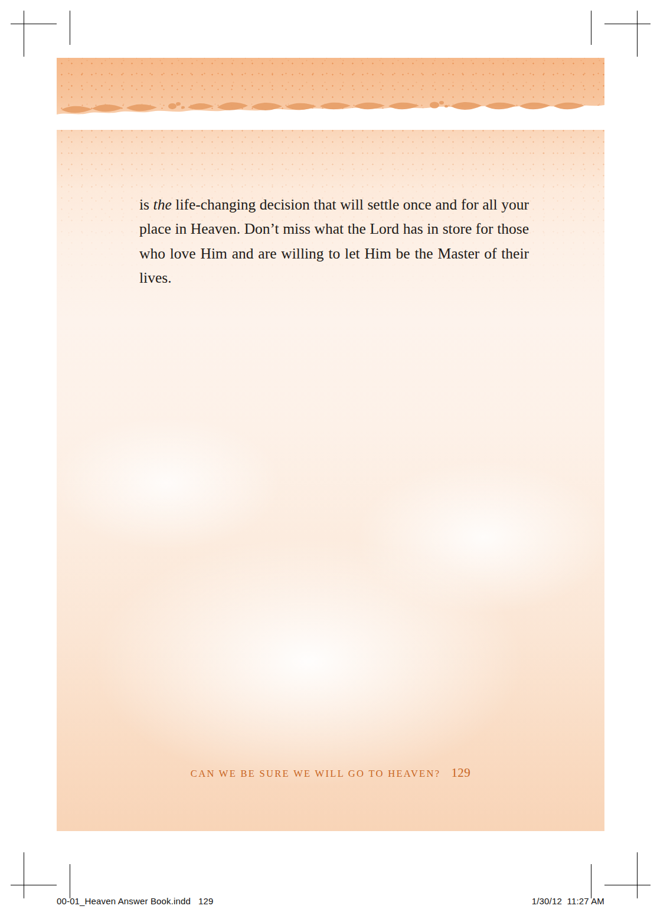is the life-changing decision that will settle once and for all your place in Heaven. Don’t miss what the Lord has in store for those who love Him and are willing to let Him be the Master of their lives.
Can We Be Sure We Will Go to Heaven?129
00-01_Heaven Answer Book.indd 129 1/30/12 11:27 AM